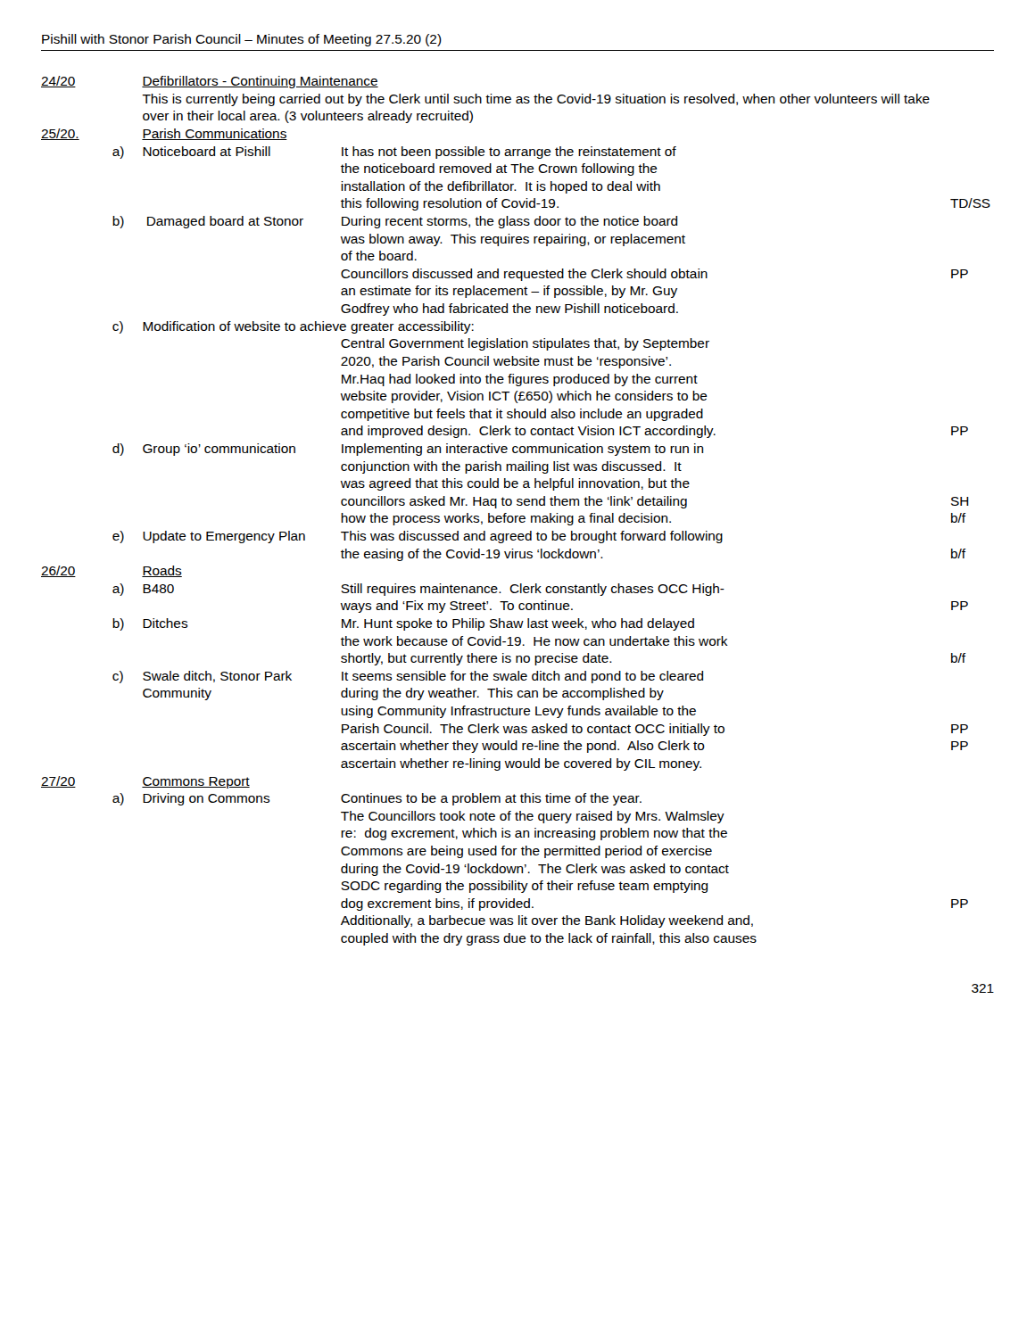Pishill with Stonor Parish Council – Minutes of Meeting 27.5.20 (2)
| 24/20 | | Defibrillators - Continuing Maintenance | |
| | | This is currently being carried out by the Clerk until such time as the Covid-19 situation is resolved, when other volunteers will take over in their local area. (3 volunteers already recruited) | |
| 25/20. | | Parish Communications | |
| | a) | Noticeboard at Pishill | It has not been possible to arrange the reinstatement of | |
| | | | the noticeboard removed at The Crown following the | |
| | | | installation of the defibrillator. It is hoped to deal with | |
| | | | this following resolution of Covid-19. | TD/SS |
| | b) | Damaged board at Stonor | During recent storms, the glass door to the notice board | |
| | | | was blown away. This requires repairing, or replacement | |
| | | | of the board. | |
| | | | Councillors discussed and requested the Clerk should obtain | PP |
| | | | an estimate for its replacement – if possible, by Mr. Guy | |
| | | | Godfrey who had fabricated the new Pishill noticeboard. | |
| | c) | Modification of website to achieve greater accessibility: | |
| | | | Central Government legislation stipulates that, by September | |
| | | | 2020, the Parish Council website must be ‘responsive’. | |
| | | | Mr.Haq had looked into the figures produced by the current | |
| | | | website provider, Vision ICT (£650) which he considers to be | |
| | | | competitive but feels that it should also include an upgraded | |
| | | | and improved design. Clerk to contact Vision ICT accordingly. | PP |
| | d) | Group ‘io’ communication | Implementing an interactive communication system to run in | |
| | | | conjunction with the parish mailing list was discussed. It | |
| | | | was agreed that this could be a helpful innovation, but the | |
| | | | councillors asked Mr. Haq to send them the ‘link’ detailing | SH |
| | | | how the process works, before making a final decision. | b/f |
| | e) | Update to Emergency Plan | This was discussed and agreed to be brought forward following | |
| | | | the easing of the Covid-19 virus ‘lockdown’. | b/f |
| 26/20 | | Roads | |
| | a) | B480 | Still requires maintenance. Clerk constantly chases OCC High- | |
| | | | ways and ‘Fix my Street’. To continue. | PP |
| | b) | Ditches | Mr. Hunt spoke to Philip Shaw last week, who had delayed | |
| | | | the work because of Covid-19. He now can undertake this work | |
| | | | shortly, but currently there is no precise date. | b/f |
| | c) | Swale ditch, Stonor Park | It seems sensible for the swale ditch and pond to be cleared | |
| | | Community | during the dry weather. This can be accomplished by | |
| | | | using Community Infrastructure Levy funds available to the | |
| | | | Parish Council. The Clerk was asked to contact OCC initially to | PP |
| | | | ascertain whether they would re-line the pond. Also Clerk to | PP |
| | | | ascertain whether re-lining would be covered by CIL money. | |
| 27/20 | | Commons Report | |
| | a) | Driving on Commons | Continues to be a problem at this time of the year. | |
| | | | The Councillors took note of the query raised by Mrs. Walmsley | |
| | | | re: dog excrement, which is an increasing problem now that the | |
| | | | Commons are being used for the permitted period of exercise | |
| | | | during the Covid-19 ‘lockdown’. The Clerk was asked to contact | |
| | | | SODC regarding the possibility of their refuse team emptying | |
| | | | dog excrement bins, if provided. | PP |
| | | | Additionally, a barbecue was lit over the Bank Holiday weekend and, | |
| | | | coupled with the dry grass due to the lack of rainfall, this also causes | |
321